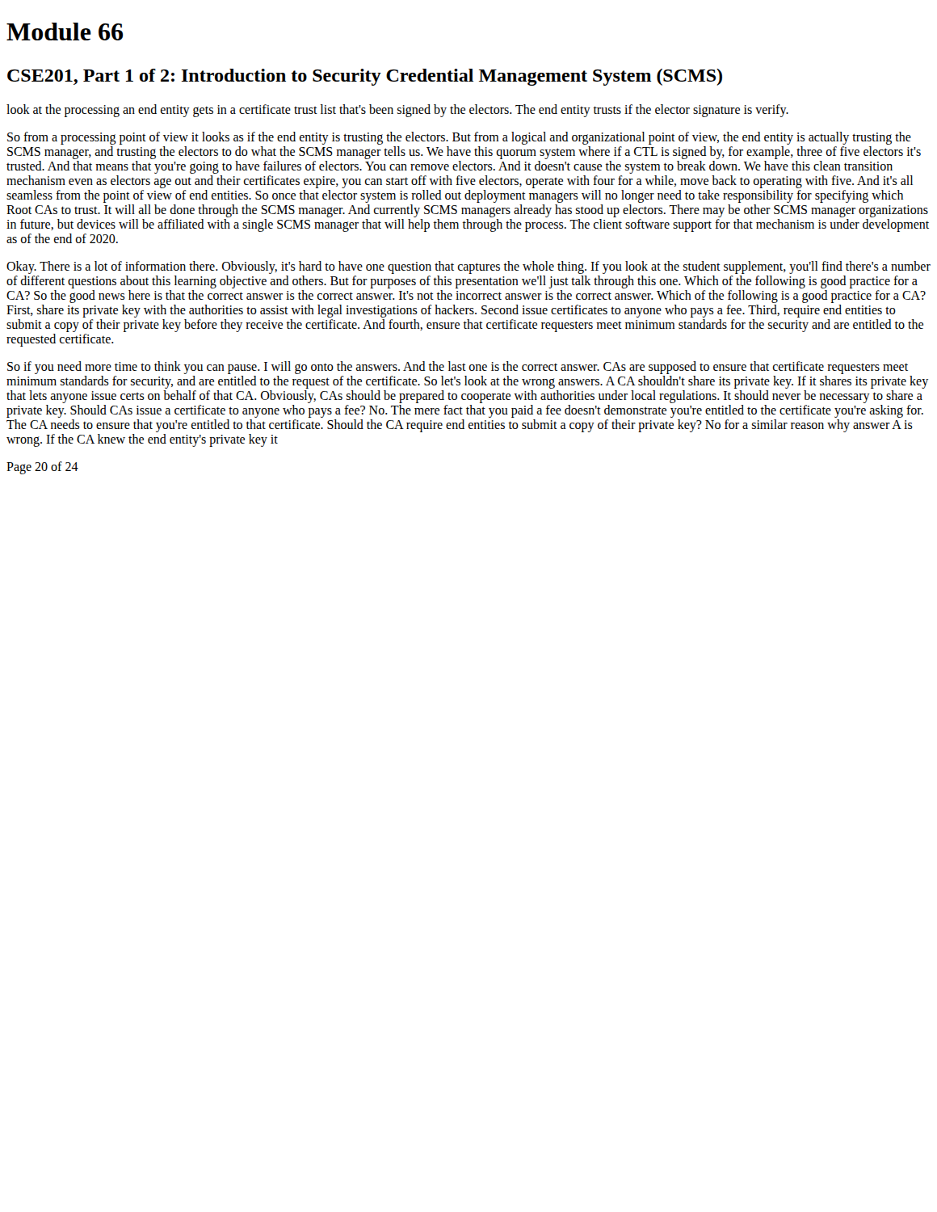Module 66
CSE201, Part 1 of 2: Introduction to Security Credential Management System (SCMS)
look at the processing an end entity gets in a certificate trust list that's been signed by the electors. The end entity trusts if the elector signature is verify.
So from a processing point of view it looks as if the end entity is trusting the electors. But from a logical and organizational point of view, the end entity is actually trusting the SCMS manager, and trusting the electors to do what the SCMS manager tells us. We have this quorum system where if a CTL is signed by, for example, three of five electors it's trusted. And that means that you're going to have failures of electors. You can remove electors. And it doesn't cause the system to break down. We have this clean transition mechanism even as electors age out and their certificates expire, you can start off with five electors, operate with four for a while, move back to operating with five. And it's all seamless from the point of view of end entities. So once that elector system is rolled out deployment managers will no longer need to take responsibility for specifying which Root CAs to trust. It will all be done through the SCMS manager. And currently SCMS managers already has stood up electors. There may be other SCMS manager organizations in future, but devices will be affiliated with a single SCMS manager that will help them through the process. The client software support for that mechanism is under development as of the end of 2020.
Okay. There is a lot of information there. Obviously, it's hard to have one question that captures the whole thing. If you look at the student supplement, you'll find there's a number of different questions about this learning objective and others. But for purposes of this presentation we'll just talk through this one. Which of the following is good practice for a CA? So the good news here is that the correct answer is the correct answer. It's not the incorrect answer is the correct answer. Which of the following is a good practice for a CA? First, share its private key with the authorities to assist with legal investigations of hackers. Second issue certificates to anyone who pays a fee. Third, require end entities to submit a copy of their private key before they receive the certificate. And fourth, ensure that certificate requesters meet minimum standards for the security and are entitled to the requested certificate.
So if you need more time to think you can pause. I will go onto the answers. And the last one is the correct answer. CAs are supposed to ensure that certificate requesters meet minimum standards for security, and are entitled to the request of the certificate. So let's look at the wrong answers. A CA shouldn't share its private key. If it shares its private key that lets anyone issue certs on behalf of that CA. Obviously, CAs should be prepared to cooperate with authorities under local regulations. It should never be necessary to share a private key. Should CAs issue a certificate to anyone who pays a fee? No. The mere fact that you paid a fee doesn't demonstrate you're entitled to the certificate you're asking for. The CA needs to ensure that you're entitled to that certificate. Should the CA require end entities to submit a copy of their private key? No for a similar reason why answer A is wrong. If the CA knew the end entity's private key it
Page 20 of 24